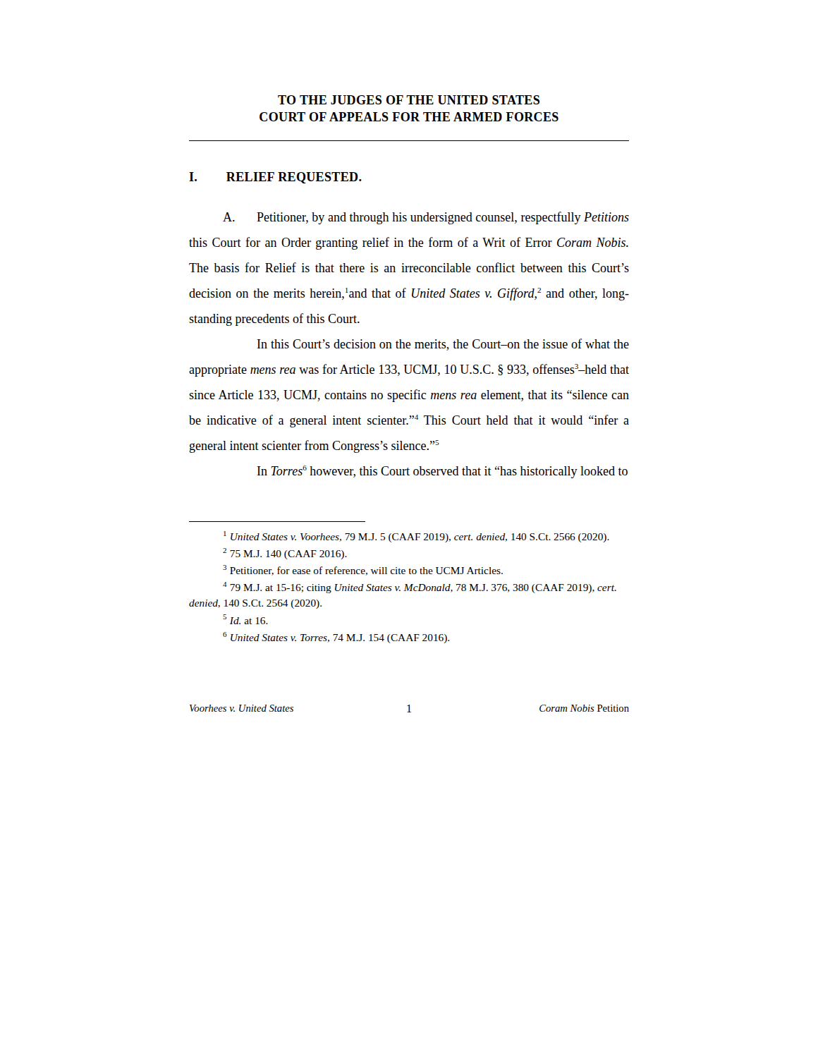TO THE JUDGES OF THE UNITED STATES
COURT OF APPEALS FOR THE ARMED FORCES
I. RELIEF REQUESTED.
A. Petitioner, by and through his undersigned counsel, respectfully Petitions this Court for an Order granting relief in the form of a Writ of Error Coram Nobis. The basis for Relief is that there is an irreconcilable conflict between this Court’s decision on the merits herein,1and that of United States v. Gifford,2 and other, long-standing precedents of this Court.
In this Court’s decision on the merits, the Court–on the issue of what the appropriate mens rea was for Article 133, UCMJ, 10 U.S.C. § 933, offenses3–held that since Article 133, UCMJ, contains no specific mens rea element, that its “silence can be indicative of a general intent scienter.”4 This Court held that it would “infer a general intent scienter from Congress’s silence.”5
In Torres6 however, this Court observed that it “has historically looked to
1 United States v. Voorhees, 79 M.J. 5 (CAAF 2019), cert. denied, 140 S.Ct. 2566 (2020).
2 75 M.J. 140 (CAAF 2016).
3 Petitioner, for ease of reference, will cite to the UCMJ Articles.
4 79 M.J. at 15-16; citing United States v. McDonald, 78 M.J. 376, 380 (CAAF 2019), cert. denied, 140 S.Ct. 2564 (2020).
5 Id. at 16.
6 United States v. Torres, 74 M.J. 154 (CAAF 2016).
Voorhees v. United States 1 Coram Nobis Petition